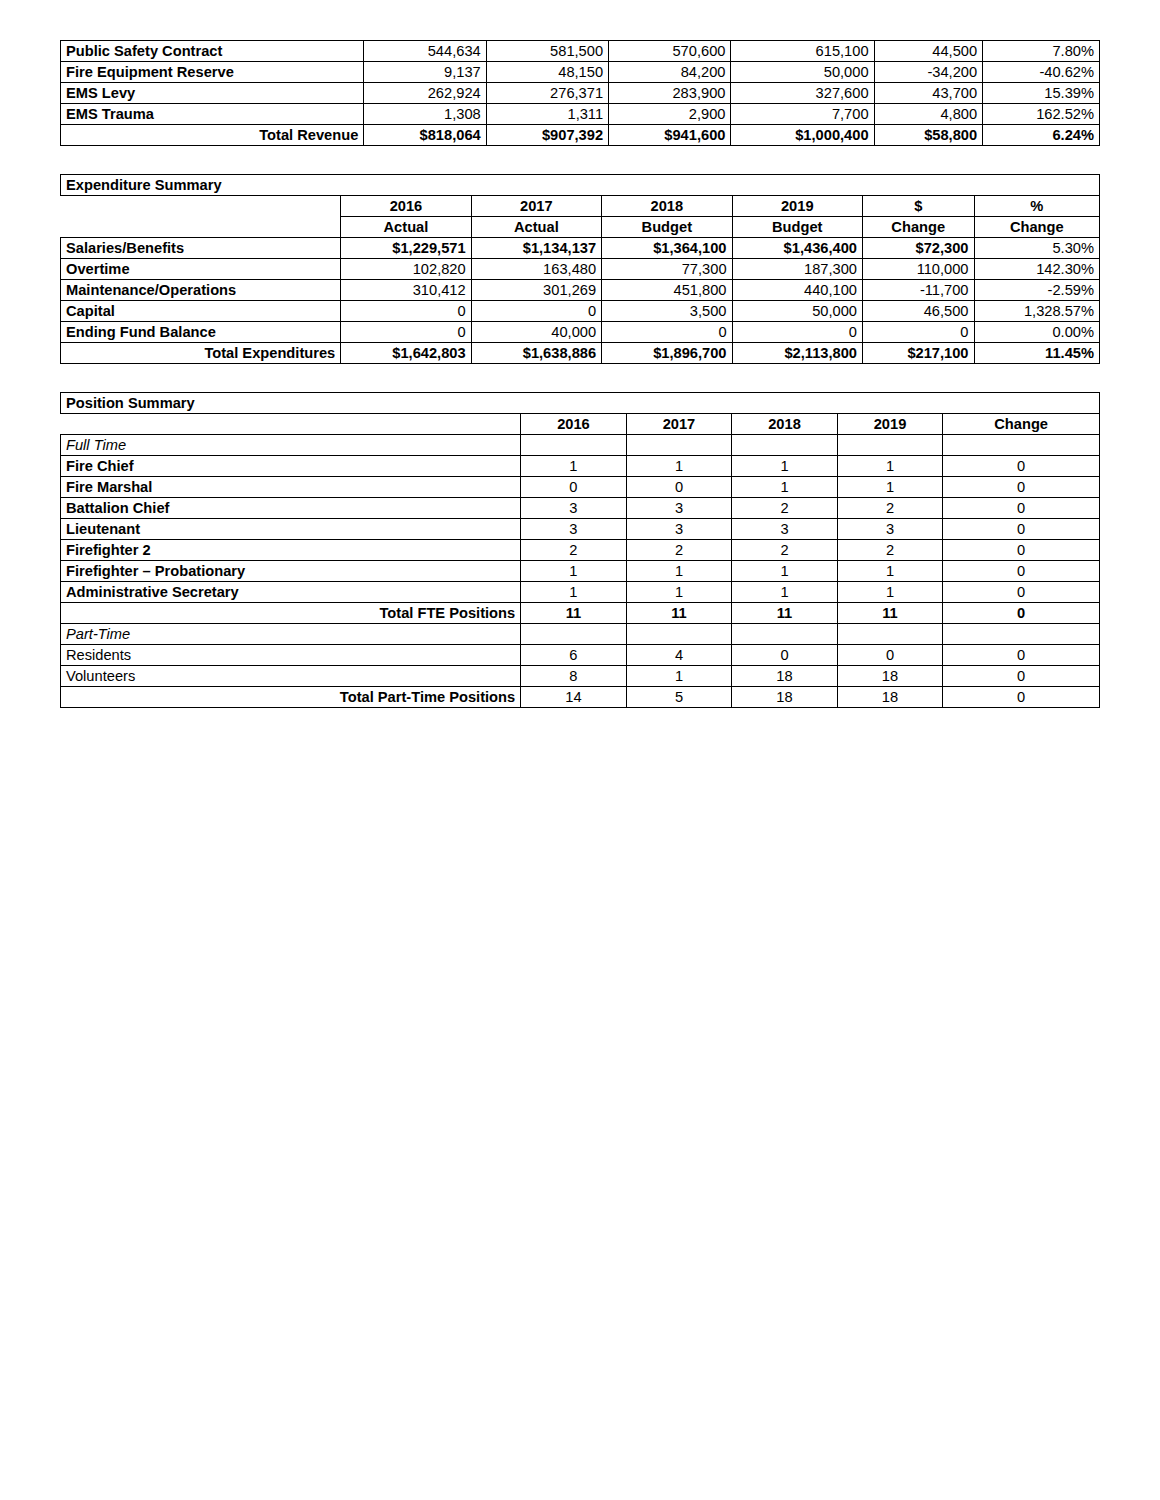| Public Safety Contract | 544,634 | 581,500 | 570,600 | 615,100 | 44,500 | 7.80% |
| Fire Equipment Reserve | 9,137 | 48,150 | 84,200 | 50,000 | -34,200 | -40.62% |
| EMS Levy | 262,924 | 276,371 | 283,900 | 327,600 | 43,700 | 15.39% |
| EMS Trauma | 1,308 | 1,311 | 2,900 | 7,700 | 4,800 | 162.52% |
| Total Revenue | $818,064 | $907,392 | $941,600 | $1,000,400 | $58,800 | 6.24% |
| Expenditure Summary |
| | 2016 | 2017 | 2018 | 2019 | $ | % |
| | Actual | Actual | Budget | Budget | Change | Change |
| Salaries/Benefits | $1,229,571 | $1,134,137 | $1,364,100 | $1,436,400 | $72,300 | 5.30% |
| Overtime | 102,820 | 163,480 | 77,300 | 187,300 | 110,000 | 142.30% |
| Maintenance/Operations | 310,412 | 301,269 | 451,800 | 440,100 | -11,700 | -2.59% |
| Capital | 0 | 0 | 3,500 | 50,000 | 46,500 | 1,328.57% |
| Ending Fund Balance | 0 | 40,000 | 0 | 0 | 0 | 0.00% |
| Total Expenditures | $1,642,803 | $1,638,886 | $1,896,700 | $2,113,800 | $217,100 | 11.45% |
| Position Summary |
| | 2016 | 2017 | 2018 | 2019 | Change |
| Full Time | | | | | |
| Fire Chief | 1 | 1 | 1 | 1 | 0 |
| Fire Marshal | 0 | 0 | 1 | 1 | 0 |
| Battalion Chief | 3 | 3 | 2 | 2 | 0 |
| Lieutenant | 3 | 3 | 3 | 3 | 0 |
| Firefighter 2 | 2 | 2 | 2 | 2 | 0 |
| Firefighter – Probationary | 1 | 1 | 1 | 1 | 0 |
| Administrative Secretary | 1 | 1 | 1 | 1 | 0 |
| Total FTE Positions | 11 | 11 | 11 | 11 | 0 |
| Part-Time | | | | | |
| Residents | 6 | 4 | 0 | 0 | 0 |
| Volunteers | 8 | 1 | 18 | 18 | 0 |
| Total Part-Time Positions | 14 | 5 | 18 | 18 | 0 |